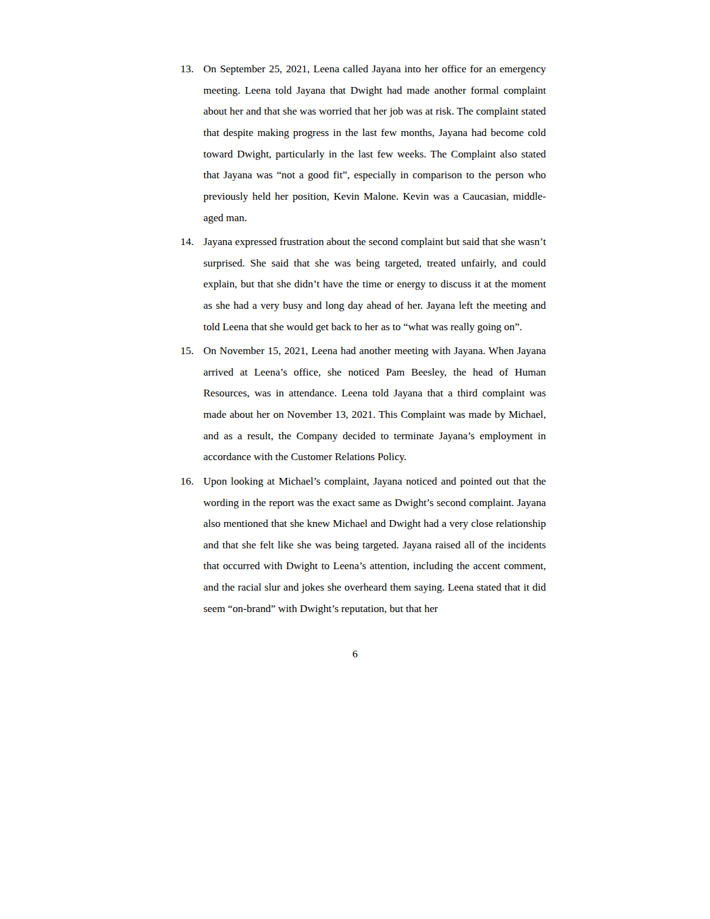On September 25, 2021, Leena called Jayana into her office for an emergency meeting. Leena told Jayana that Dwight had made another formal complaint about her and that she was worried that her job was at risk. The complaint stated that despite making progress in the last few months, Jayana had become cold toward Dwight, particularly in the last few weeks. The Complaint also stated that Jayana was “not a good fit”, especially in comparison to the person who previously held her position, Kevin Malone. Kevin was a Caucasian, middle-aged man.
Jayana expressed frustration about the second complaint but said that she wasn’t surprised. She said that she was being targeted, treated unfairly, and could explain, but that she didn’t have the time or energy to discuss it at the moment as she had a very busy and long day ahead of her. Jayana left the meeting and told Leena that she would get back to her as to “what was really going on”.
On November 15, 2021, Leena had another meeting with Jayana. When Jayana arrived at Leena’s office, she noticed Pam Beesley, the head of Human Resources, was in attendance. Leena told Jayana that a third complaint was made about her on November 13, 2021. This Complaint was made by Michael, and as a result, the Company decided to terminate Jayana’s employment in accordance with the Customer Relations Policy.
Upon looking at Michael’s complaint, Jayana noticed and pointed out that the wording in the report was the exact same as Dwight’s second complaint. Jayana also mentioned that she knew Michael and Dwight had a very close relationship and that she felt like she was being targeted. Jayana raised all of the incidents that occurred with Dwight to Leena’s attention, including the accent comment, and the racial slur and jokes she overheard them saying. Leena stated that it did seem “on-brand” with Dwight’s reputation, but that her
6